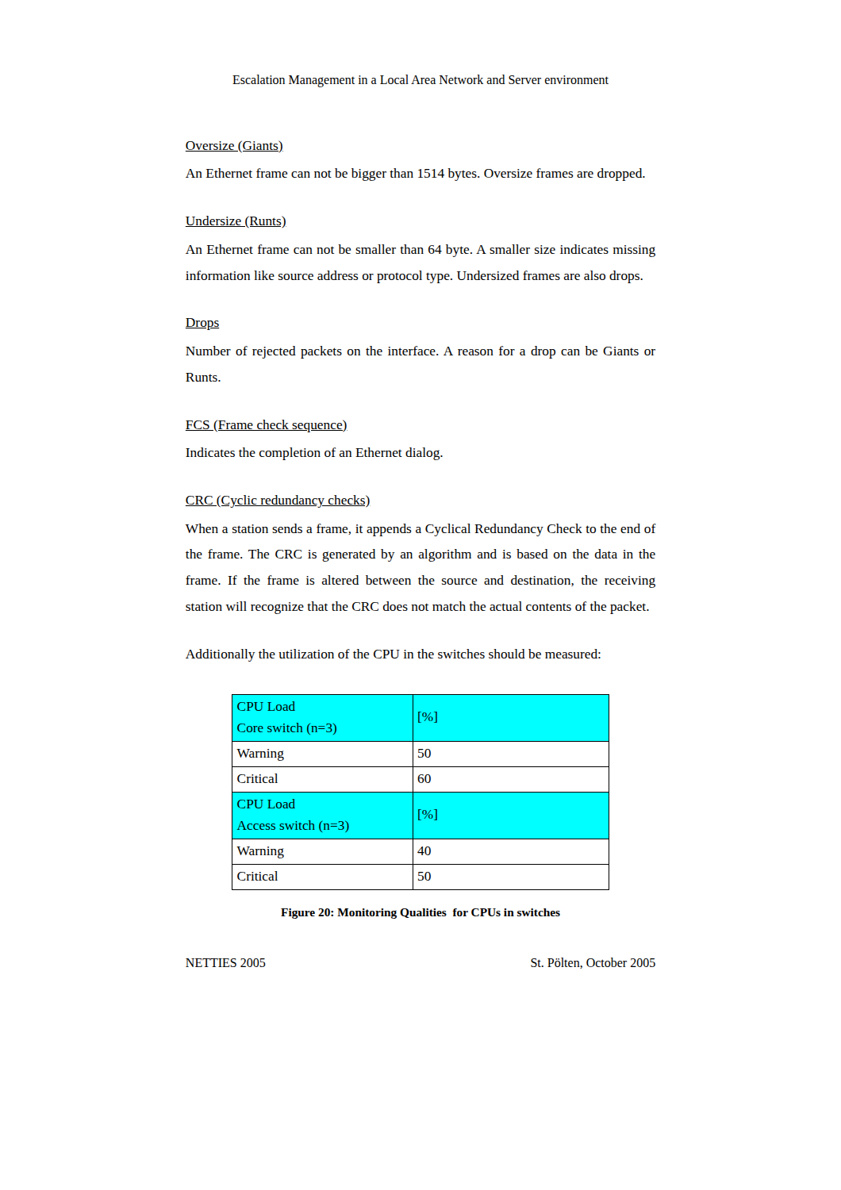Escalation Management in a Local Area Network and Server environment
Oversize (Giants)
An Ethernet frame can not be bigger than 1514 bytes. Oversize frames are dropped.
Undersize (Runts)
An Ethernet frame can not be smaller than 64 byte. A smaller size indicates missing information like source address or protocol type. Undersized frames are also drops.
Drops
Number of rejected packets on the interface. A reason for a drop can be Giants or Runts.
FCS (Frame check sequence)
Indicates the completion of an Ethernet dialog.
CRC (Cyclic redundancy checks)
When a station sends a frame, it appends a Cyclical Redundancy Check to the end of the frame. The CRC is generated by an algorithm and is based on the data in the frame. If the frame is altered between the source and destination, the receiving station will recognize that the CRC does not match the actual contents of the packet.
Additionally the utilization of the CPU in the switches should be measured:
| CPU Load Core switch (n=3) | [%] |
| Warning | 50 |
| Critical | 60 |
| CPU Load Access switch (n=3) | [%] |
| Warning | 40 |
| Critical | 50 |
Figure 20: Monitoring Qualities for CPUs in switches
NETTIES 2005 St. Pölten, October 2005